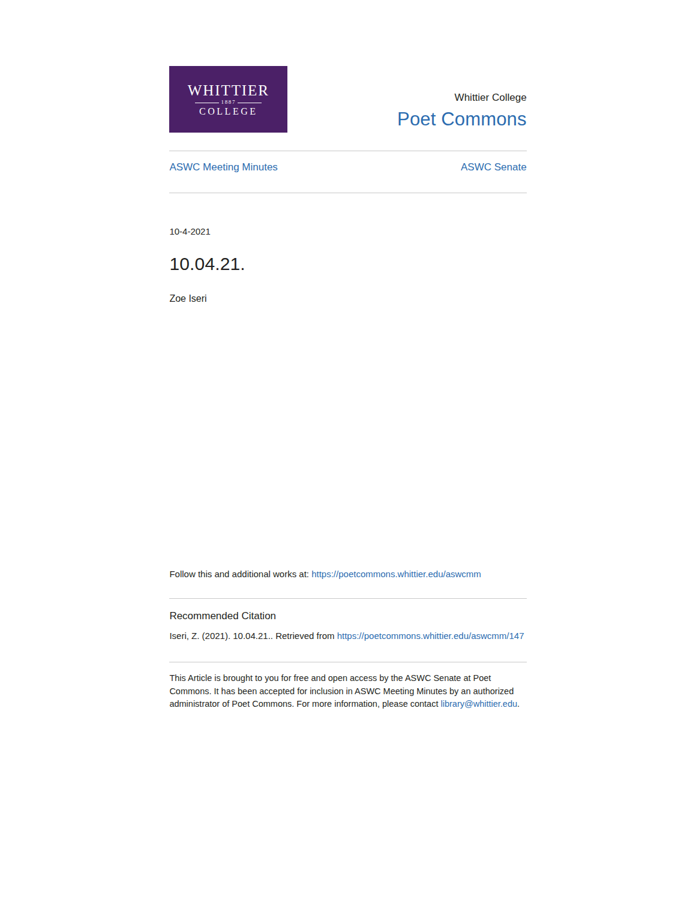WHITTIER 1887 COLLEGE
Whittier College
Poet Commons
ASWC Meeting Minutes ASWC Senate
10-4-2021
10.04.21.
Zoe Iseri
Follow this and additional works at: https://poetcommons.whittier.edu/aswcmm
Recommended Citation
Iseri, Z. (2021). 10.04.21.. Retrieved from https://poetcommons.whittier.edu/aswcmm/147
This Article is brought to you for free and open access by the ASWC Senate at Poet Commons. It has been accepted for inclusion in ASWC Meeting Minutes by an authorized administrator of Poet Commons. For more information, please contact library@whittier.edu.